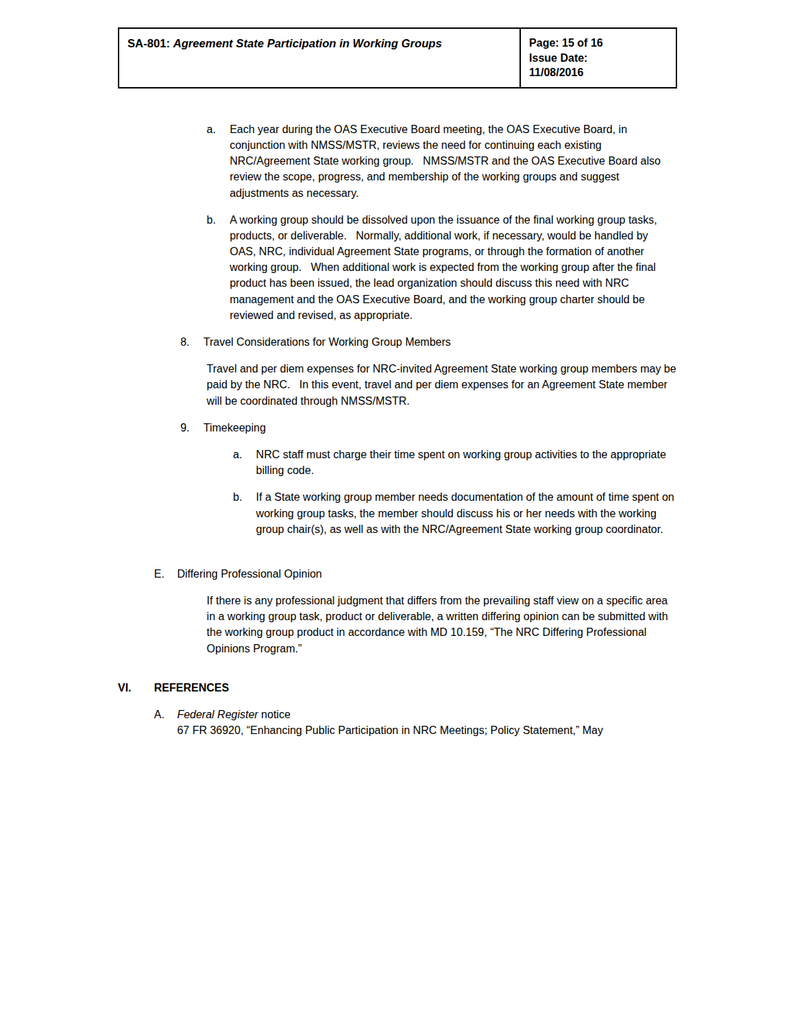| SA-801: Agreement State Participation in Working Groups | Page: 15 of 16 Issue Date: 11/08/2016 |
a.
Each year during the OAS Executive Board meeting, the OAS Executive Board, in conjunction with NMSS/MSTR, reviews the need for continuing each existing NRC/Agreement State working group. NMSS/MSTR and the OAS Executive Board also review the scope, progress, and membership of the working groups and suggest adjustments as necessary.
b.
A working group should be dissolved upon the issuance of the final working group tasks, products, or deliverable. Normally, additional work, if necessary, would be handled by OAS, NRC, individual Agreement State programs, or through the formation of another working group. When additional work is expected from the working group after the final product has been issued, the lead organization should discuss this need with NRC management and the OAS Executive Board, and the working group charter should be reviewed and revised, as appropriate.
8.
Travel Considerations for Working Group Members
Travel and per diem expenses for NRC-invited Agreement State working group members may be paid by the NRC. In this event, travel and per diem expenses for an Agreement State member will be coordinated through NMSS/MSTR.
9.
Timekeeping
a.
NRC staff must charge their time spent on working group activities to the appropriate billing code.
b.
If a State working group member needs documentation of the amount of time spent on working group tasks, the member should discuss his or her needs with the working group chair(s), as well as with the NRC/Agreement State working group coordinator.
E.
Differing Professional Opinion
If there is any professional judgment that differs from the prevailing staff view on a specific area in a working group task, product or deliverable, a written differing opinion can be submitted with the working group product in accordance with MD 10.159, “The NRC Differing Professional Opinions Program.”
VI.
REFERENCES
A.
Federal Register notice
67 FR 36920, “Enhancing Public Participation in NRC Meetings; Policy Statement,” May